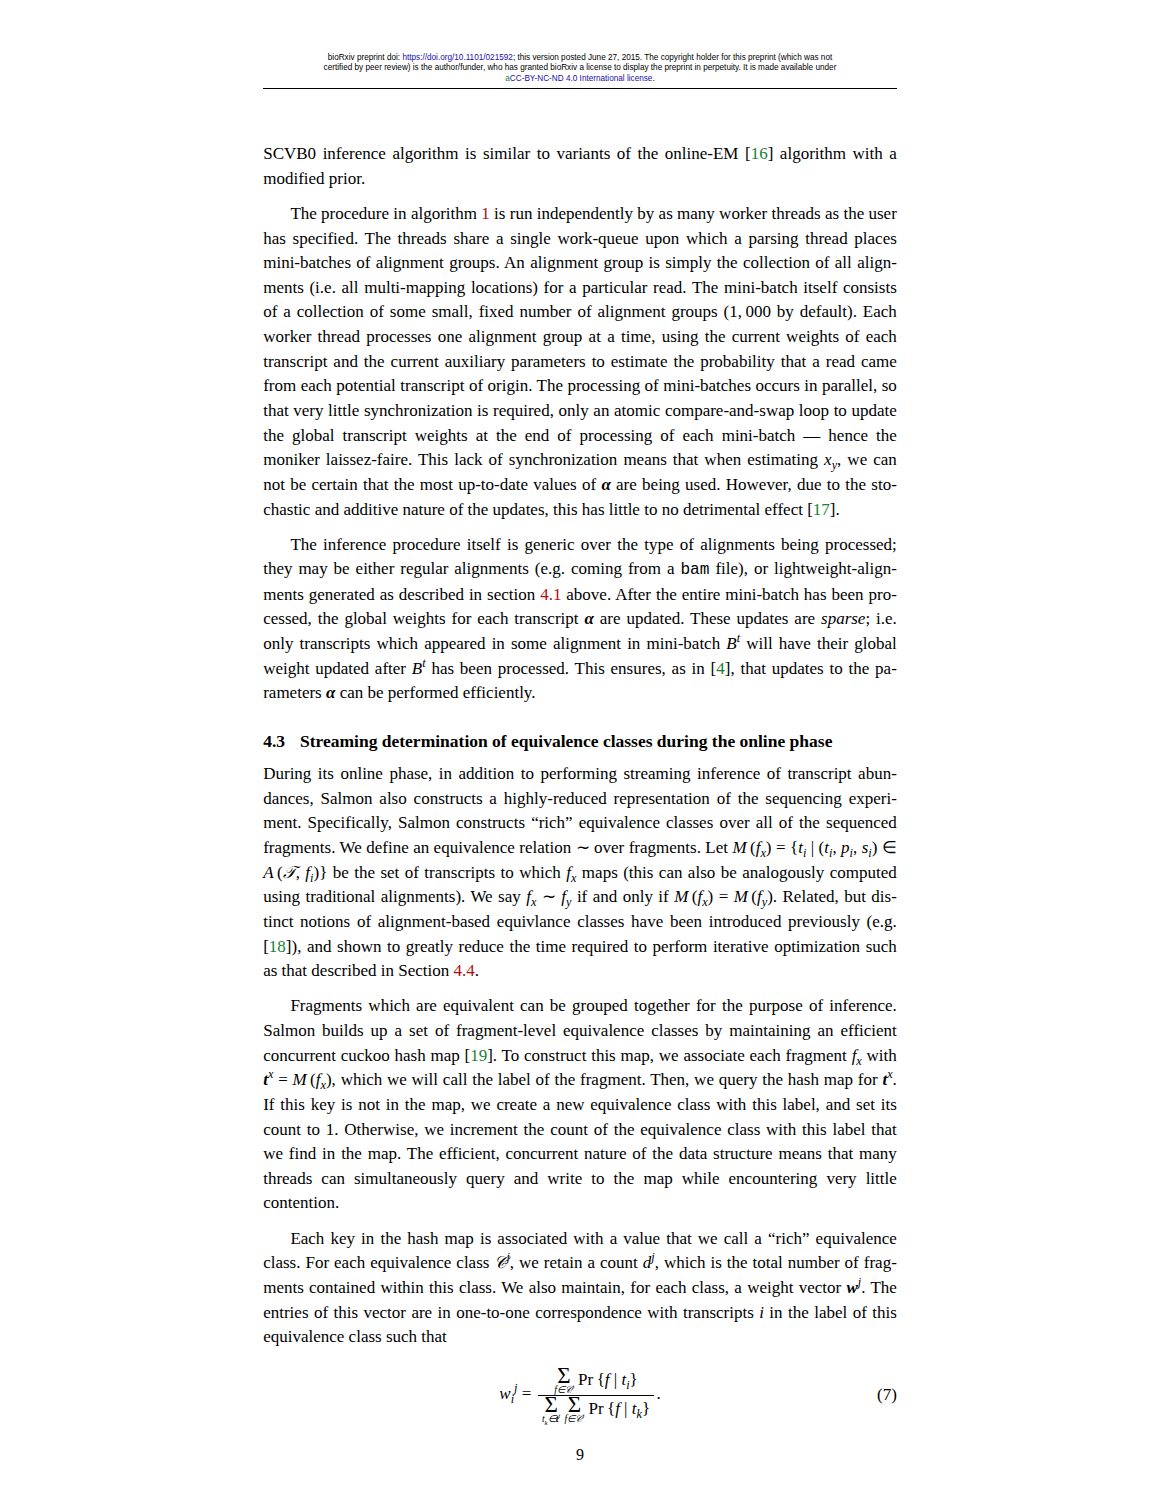bioRxiv preprint doi: https://doi.org/10.1101/021592; this version posted June 27, 2015. The copyright holder for this preprint (which was not
certified by peer review) is the author/funder, who has granted bioRxiv a license to display the preprint in perpetuity. It is made available under
aCC-BY-NC-ND 4.0 International license.
SCVB0 inference algorithm is similar to variants of the online-EM [16] algorithm with a modified prior.
The procedure in algorithm 1 is run independently by as many worker threads as the user has specified. The threads share a single work-queue upon which a parsing thread places mini-batches of alignment groups. An alignment group is simply the collection of all alignments (i.e. all multi-mapping locations) for a particular read. The mini-batch itself consists of a collection of some small, fixed number of alignment groups (1, 000 by default). Each worker thread processes one alignment group at a time, using the current weights of each transcript and the current auxiliary parameters to estimate the probability that a read came from each potential transcript of origin. The processing of mini-batches occurs in parallel, so that very little synchronization is required, only an atomic compare-and-swap loop to update the global transcript weights at the end of processing of each mini-batch — hence the moniker laissez-faire. This lack of synchronization means that when estimating xy, we can not be certain that the most up-to-date values of α are being used. However, due to the stochastic and additive nature of the updates, this has little to no detrimental effect [17].
The inference procedure itself is generic over the type of alignments being processed; they may be either regular alignments (e.g. coming from a bam file), or lightweight-alignments generated as described in section 4.1 above. After the entire mini-batch has been processed, the global weights for each transcript α are updated. These updates are sparse; i.e. only transcripts which appeared in some alignment in mini-batch Bt will have their global weight updated after Bt has been processed. This ensures, as in [4], that updates to the parameters α can be performed efficiently.
4.3 Streaming determination of equivalence classes during the online phase
During its online phase, in addition to performing streaming inference of transcript abundances, Salmon also constructs a highly-reduced representation of the sequencing experiment. Specifically, Salmon constructs “rich” equivalence classes over all of the sequenced fragments. We define an equivalence relation ∼ over fragments. Let M (fx) = {ti | (ti, pi, si) ∈ A (𝒯, fi)} be the set of transcripts to which fx maps (this can also be analogously computed using traditional alignments). We say fx ∼ fy if and only if M (fx) = M (fy). Related, but distinct notions of alignment-based equivlance classes have been introduced previously (e.g. [18]), and shown to greatly reduce the time required to perform iterative optimization such as that described in Section 4.4.
Fragments which are equivalent can be grouped together for the purpose of inference. Salmon builds up a set of fragment-level equivalence classes by maintaining an efficient concurrent cuckoo hash map [19]. To construct this map, we associate each fragment fx with tx = M (fx), which we will call the label of the fragment. Then, we query the hash map for tx. If this key is not in the map, we create a new equivalence class with this label, and set its count to 1. Otherwise, we increment the count of the equivalence class with this label that we find in the map. The efficient, concurrent nature of the data structure means that many threads can simultaneously query and write to the map while encountering very little contention.
Each key in the hash map is associated with a value that we call a “rich” equivalence class. For each equivalence class 𝒞j, we retain a count dj, which is the total number of fragments contained within this class. We also maintain, for each class, a weight vector wj. The entries of this vector are in one-to-one correspondence with transcripts i in the label of this equivalence class such that
wij = Σf∈𝒞j Pr {f | ti} Σtk∈tj Σf∈𝒞j Pr {f | tk} . (7)
9